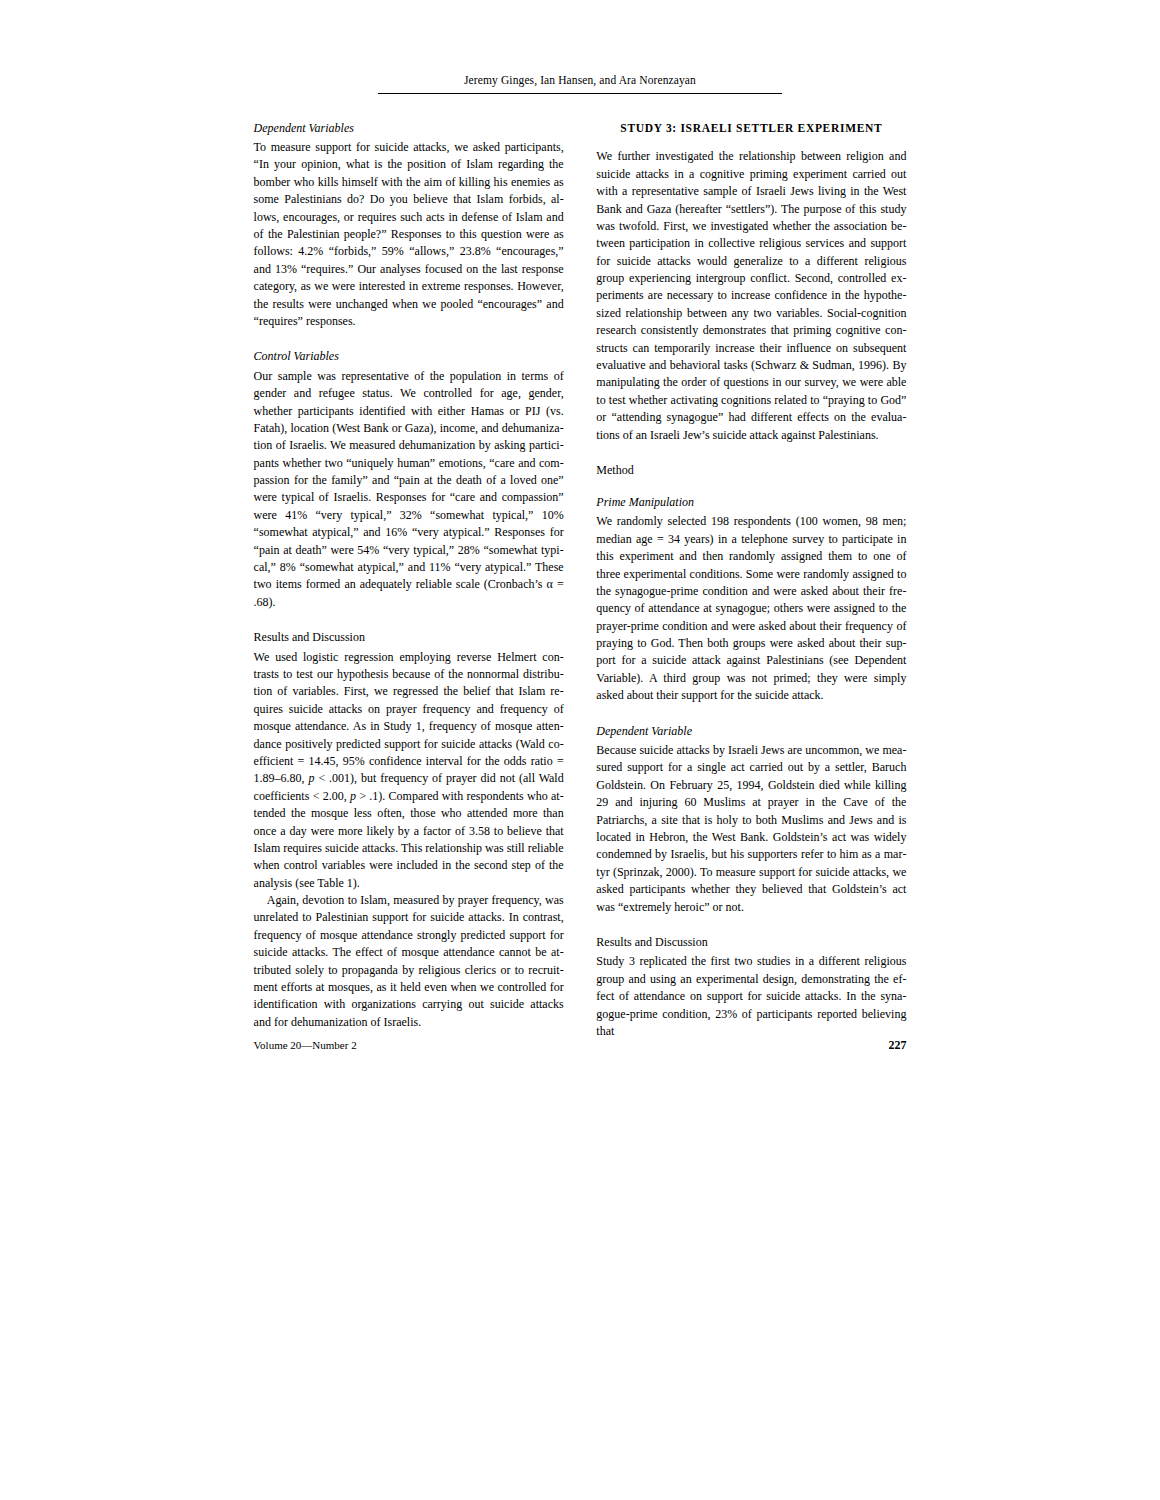Jeremy Ginges, Ian Hansen, and Ara Norenzayan
Dependent Variables
To measure support for suicide attacks, we asked participants, “In your opinion, what is the position of Islam regarding the bomber who kills himself with the aim of killing his enemies as some Palestinians do? Do you believe that Islam forbids, allows, encourages, or requires such acts in defense of Islam and of the Palestinian people?” Responses to this question were as follows: 4.2% “forbids,” 59% “allows,” 23.8% “encourages,” and 13% “requires.” Our analyses focused on the last response category, as we were interested in extreme responses. However, the results were unchanged when we pooled “encourages” and “requires” responses.
Control Variables
Our sample was representative of the population in terms of gender and refugee status. We controlled for age, gender, whether participants identified with either Hamas or PIJ (vs. Fatah), location (West Bank or Gaza), income, and dehumanization of Israelis. We measured dehumanization by asking participants whether two “uniquely human” emotions, “care and compassion for the family” and “pain at the death of a loved one” were typical of Israelis. Responses for “care and compassion” were 41% “very typical,” 32% “somewhat typical,” 10% “somewhat atypical,” and 16% “very atypical.” Responses for “pain at death” were 54% “very typical,” 28% “somewhat typical,” 8% “somewhat atypical,” and 11% “very atypical.” These two items formed an adequately reliable scale (Cronbach’s α = .68).
Results and Discussion
We used logistic regression employing reverse Helmert contrasts to test our hypothesis because of the nonnormal distribution of variables. First, we regressed the belief that Islam requires suicide attacks on prayer frequency and frequency of mosque attendance. As in Study 1, frequency of mosque attendance positively predicted support for suicide attacks (Wald coefficient = 14.45, 95% confidence interval for the odds ratio = 1.89–6.80, p < .001), but frequency of prayer did not (all Wald coefficients < 2.00, p > .1). Compared with respondents who attended the mosque less often, those who attended more than once a day were more likely by a factor of 3.58 to believe that Islam requires suicide attacks. This relationship was still reliable when control variables were included in the second step of the analysis (see Table 1).
Again, devotion to Islam, measured by prayer frequency, was unrelated to Palestinian support for suicide attacks. In contrast, frequency of mosque attendance strongly predicted support for suicide attacks. The effect of mosque attendance cannot be attributed solely to propaganda by religious clerics or to recruitment efforts at mosques, as it held even when we controlled for identification with organizations carrying out suicide attacks and for dehumanization of Israelis.
STUDY 3: ISRAELI SETTLER EXPERIMENT
We further investigated the relationship between religion and suicide attacks in a cognitive priming experiment carried out with a representative sample of Israeli Jews living in the West Bank and Gaza (hereafter “settlers”). The purpose of this study was twofold. First, we investigated whether the association between participation in collective religious services and support for suicide attacks would generalize to a different religious group experiencing intergroup conflict. Second, controlled experiments are necessary to increase confidence in the hypothesized relationship between any two variables. Social-cognition research consistently demonstrates that priming cognitive constructs can temporarily increase their influence on subsequent evaluative and behavioral tasks (Schwarz & Sudman, 1996). By manipulating the order of questions in our survey, we were able to test whether activating cognitions related to “praying to God” or “attending synagogue” had different effects on the evaluations of an Israeli Jew’s suicide attack against Palestinians.
Method
Prime Manipulation
We randomly selected 198 respondents (100 women, 98 men; median age = 34 years) in a telephone survey to participate in this experiment and then randomly assigned them to one of three experimental conditions. Some were randomly assigned to the synagogue-prime condition and were asked about their frequency of attendance at synagogue; others were assigned to the prayer-prime condition and were asked about their frequency of praying to God. Then both groups were asked about their support for a suicide attack against Palestinians (see Dependent Variable). A third group was not primed; they were simply asked about their support for the suicide attack.
Dependent Variable
Because suicide attacks by Israeli Jews are uncommon, we measured support for a single act carried out by a settler, Baruch Goldstein. On February 25, 1994, Goldstein died while killing 29 and injuring 60 Muslims at prayer in the Cave of the Patriarchs, a site that is holy to both Muslims and Jews and is located in Hebron, the West Bank. Goldstein’s act was widely condemned by Israelis, but his supporters refer to him as a martyr (Sprinzak, 2000). To measure support for suicide attacks, we asked participants whether they believed that Goldstein’s act was “extremely heroic” or not.
Results and Discussion
Study 3 replicated the first two studies in a different religious group and using an experimental design, demonstrating the effect of attendance on support for suicide attacks. In the synagogue-prime condition, 23% of participants reported believing that
Volume 20—Number 2 227